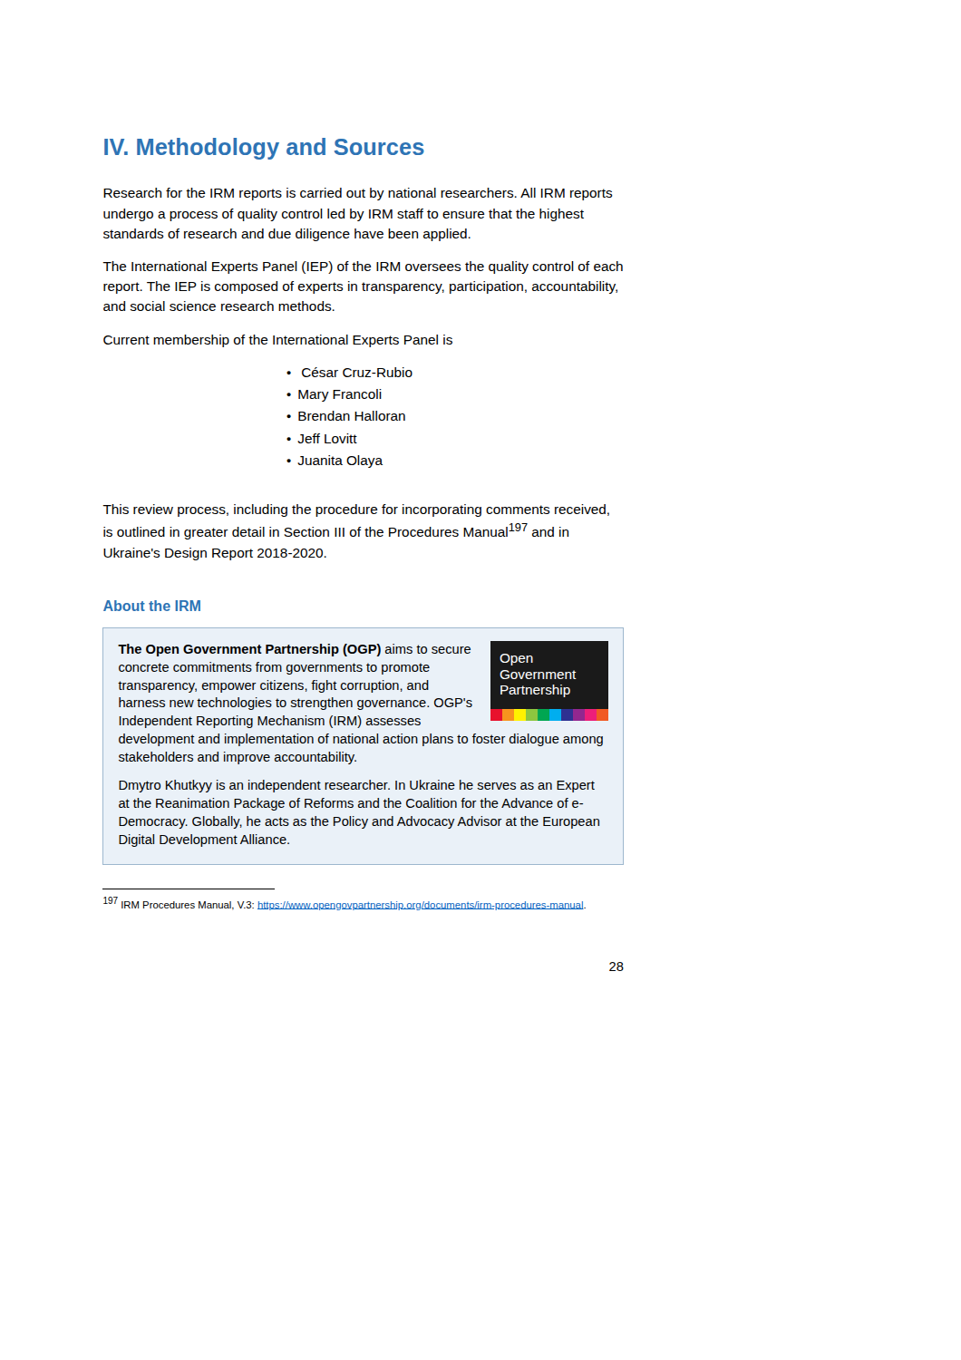IV. Methodology and Sources
Research for the IRM reports is carried out by national researchers. All IRM reports undergo a process of quality control led by IRM staff to ensure that the highest standards of research and due diligence have been applied.
The International Experts Panel (IEP) of the IRM oversees the quality control of each report. The IEP is composed of experts in transparency, participation, accountability, and social science research methods.
Current membership of the International Experts Panel is
César Cruz-Rubio
Mary Francoli
Brendan Halloran
Jeff Lovitt
Juanita Olaya
This review process, including the procedure for incorporating comments received, is outlined in greater detail in Section III of the Procedures Manual197 and in Ukraine's Design Report 2018-2020.
About the IRM
Open
Government
Partnership
The Open Government Partnership (OGP) aims to secure concrete commitments from governments to promote transparency, empower citizens, fight corruption, and harness new technologies to strengthen governance. OGP's Independent Reporting Mechanism (IRM) assesses development and implementation of national action plans to foster dialogue among stakeholders and improve accountability.
Dmytro Khutkyy is an independent researcher. In Ukraine he serves as an Expert at the Reanimation Package of Reforms and the Coalition for the Advance of e-Democracy. Globally, he acts as the Policy and Advocacy Advisor at the European Digital Development Alliance.
197 IRM Procedures Manual, V.3: https://www.opengovpartnership.org/documents/irm-procedures-manual.
28